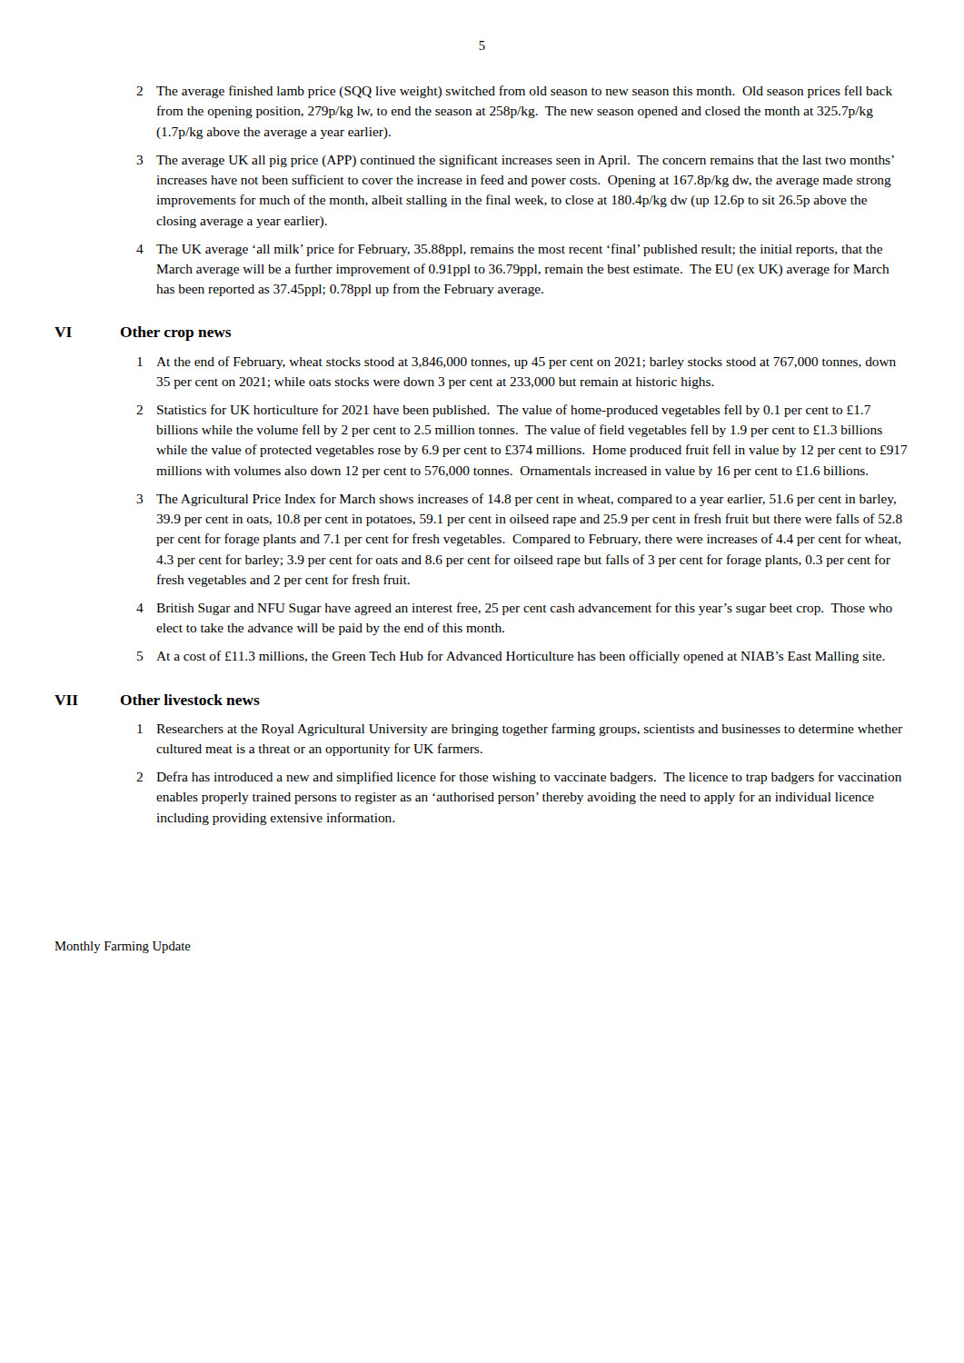5
2
The average finished lamb price (SQQ live weight) switched from old season to new season this month. Old season prices fell back from the opening position, 279p/kg lw, to end the season at 258p/kg. The new season opened and closed the month at 325.7p/kg (1.7p/kg above the average a year earlier).
3
The average UK all pig price (APP) continued the significant increases seen in April. The concern remains that the last two months’ increases have not been sufficient to cover the increase in feed and power costs. Opening at 167.8p/kg dw, the average made strong improvements for much of the month, albeit stalling in the final week, to close at 180.4p/kg dw (up 12.6p to sit 26.5p above the closing average a year earlier).
4
The UK average ‘all milk’ price for February, 35.88ppl, remains the most recent ‘final’ published result; the initial reports, that the March average will be a further improvement of 0.91ppl to 36.79ppl, remain the best estimate. The EU (ex UK) average for March has been reported as 37.45ppl; 0.78ppl up from the February average.
VI
Other crop news
1
At the end of February, wheat stocks stood at 3,846,000 tonnes, up 45 per cent on 2021; barley stocks stood at 767,000 tonnes, down 35 per cent on 2021; while oats stocks were down 3 per cent at 233,000 but remain at historic highs.
2
Statistics for UK horticulture for 2021 have been published. The value of home-produced vegetables fell by 0.1 per cent to £1.7 billions while the volume fell by 2 per cent to 2.5 million tonnes. The value of field vegetables fell by 1.9 per cent to £1.3 billions while the value of protected vegetables rose by 6.9 per cent to £374 millions. Home produced fruit fell in value by 12 per cent to £917 millions with volumes also down 12 per cent to 576,000 tonnes. Ornamentals increased in value by 16 per cent to £1.6 billions.
3
The Agricultural Price Index for March shows increases of 14.8 per cent in wheat, compared to a year earlier, 51.6 per cent in barley, 39.9 per cent in oats, 10.8 per cent in potatoes, 59.1 per cent in oilseed rape and 25.9 per cent in fresh fruit but there were falls of 52.8 per cent for forage plants and 7.1 per cent for fresh vegetables. Compared to February, there were increases of 4.4 per cent for wheat, 4.3 per cent for barley; 3.9 per cent for oats and 8.6 per cent for oilseed rape but falls of 3 per cent for forage plants, 0.3 per cent for fresh vegetables and 2 per cent for fresh fruit.
4
British Sugar and NFU Sugar have agreed an interest free, 25 per cent cash advancement for this year’s sugar beet crop. Those who elect to take the advance will be paid by the end of this month.
5
At a cost of £11.3 millions, the Green Tech Hub for Advanced Horticulture has been officially opened at NIAB’s East Malling site.
VII
Other livestock news
1
Researchers at the Royal Agricultural University are bringing together farming groups, scientists and businesses to determine whether cultured meat is a threat or an opportunity for UK farmers.
2
Defra has introduced a new and simplified licence for those wishing to vaccinate badgers. The licence to trap badgers for vaccination enables properly trained persons to register as an ‘authorised person’ thereby avoiding the need to apply for an individual licence including providing extensive information.
Monthly Farming Update